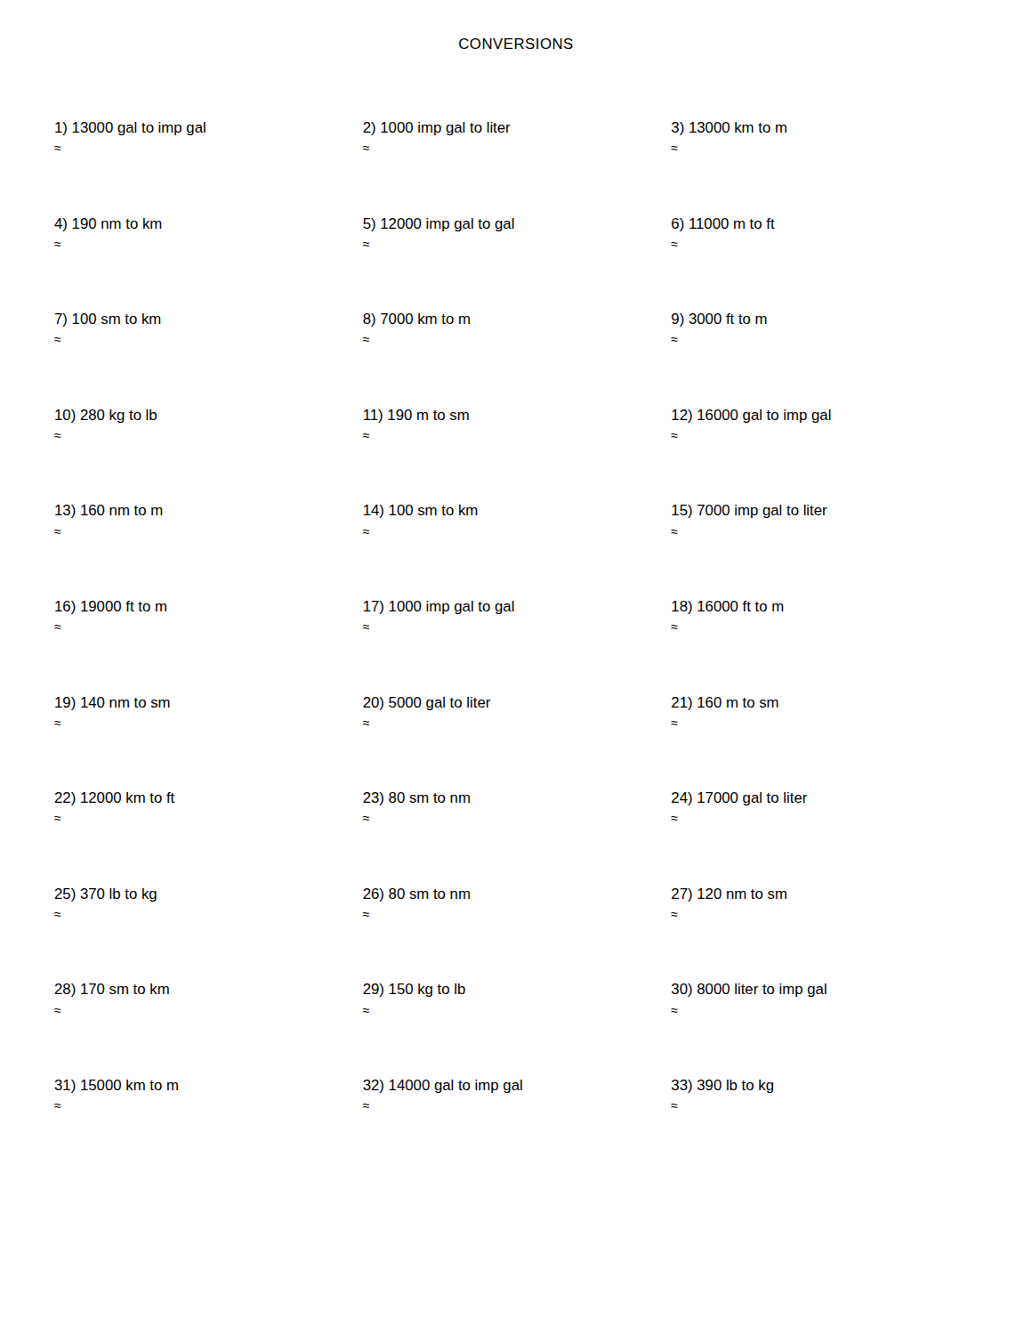CONVERSIONS
| 1) 13000 gal to imp gal ≈ | 2) 1000 imp gal to liter ≈ | 3) 13000 km to m ≈ |
| 4) 190 nm to km ≈ | 5) 12000 imp gal to gal ≈ | 6) 11000 m to ft ≈ |
| 7) 100 sm to km ≈ | 8) 7000 km to m ≈ | 9) 3000 ft to m ≈ |
| 10) 280 kg to lb ≈ | 11) 190 m to sm ≈ | 12) 16000 gal to imp gal ≈ |
| 13) 160 nm to m ≈ | 14) 100 sm to km ≈ | 15) 7000 imp gal to liter ≈ |
| 16) 19000 ft to m ≈ | 17) 1000 imp gal to gal ≈ | 18) 16000 ft to m ≈ |
| 19) 140 nm to sm ≈ | 20) 5000 gal to liter ≈ | 21) 160 m to sm ≈ |
| 22) 12000 km to ft ≈ | 23) 80 sm to nm ≈ | 24) 17000 gal to liter ≈ |
| 25) 370 lb to kg ≈ | 26) 80 sm to nm ≈ | 27) 120 nm to sm ≈ |
| 28) 170 sm to km ≈ | 29) 150 kg to lb ≈ | 30) 8000 liter to imp gal ≈ |
| 31) 15000 km to m ≈ | 32) 14000 gal to imp gal ≈ | 33) 390 lb to kg ≈ |